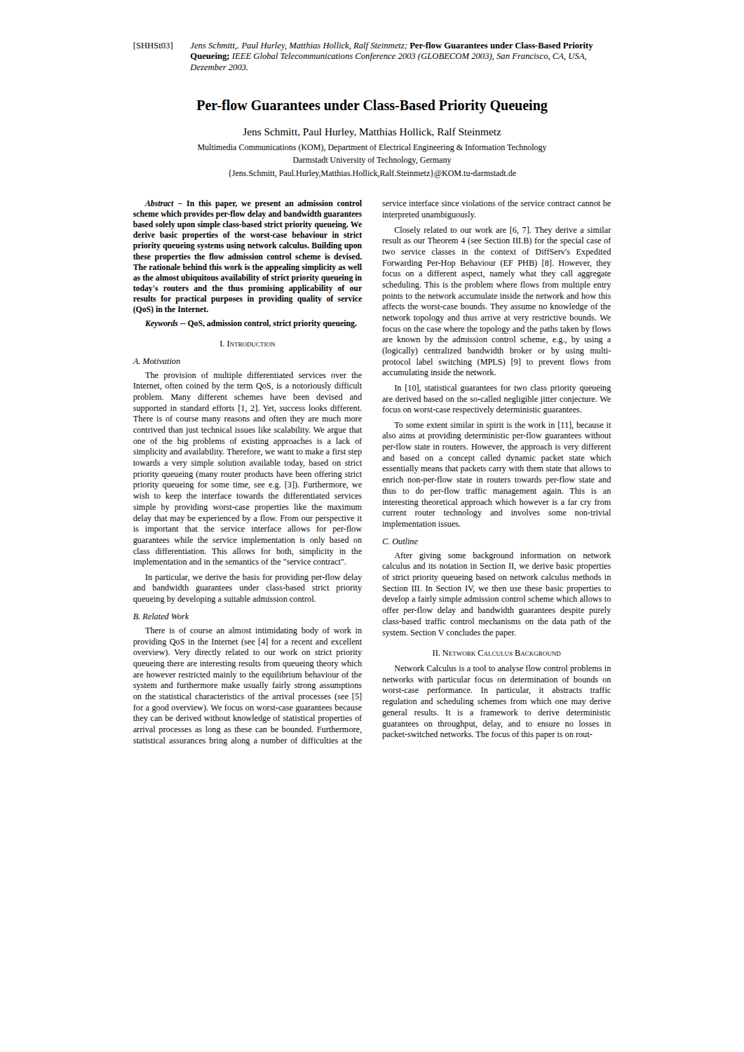[SHHSt03] Jens Schmitt,. Paul Hurley, Matthias Hollick, Ralf Steinmetz; Per-flow Guarantees under Class-Based Priority Queueing; IEEE Global Telecommunications Conference 2003 (GLOBECOM 2003), San Francisco, CA, USA, Dezember 2003.
Per-flow Guarantees under Class-Based Priority Queueing
Jens Schmitt, Paul Hurley, Matthias Hollick, Ralf Steinmetz
Multimedia Communications (KOM), Department of Electrical Engineering & Information Technology
Darmstadt University of Technology, Germany
{Jens.Schmitt, Paul.Hurley,Matthias.Hollick,Ralf.Steinmetz}@KOM.tu-darmstadt.de
Abstract − In this paper, we present an admission control scheme which provides per-flow delay and bandwidth guarantees based solely upon simple class-based strict priority queueing. We derive basic properties of the worst-case behaviour in strict priority queueing systems using network calculus. Building upon these properties the flow admission control scheme is devised. The rationale behind this work is the appealing simplicity as well as the almost ubiquitous availability of strict priority queueing in today's routers and the thus promising applicability of our results for practical purposes in providing quality of service (QoS) in the Internet.
Keywords -- QoS, admission control, strict priority queueing.
I. Introduction
A. Motivation
The provision of multiple differentiated services over the Internet, often coined by the term QoS, is a notoriously difficult problem. Many different schemes have been devised and supported in standard efforts [1, 2]. Yet, success looks different. There is of course many reasons and often they are much more contrived than just technical issues like scalability. We argue that one of the big problems of existing approaches is a lack of simplicity and availability. Therefore, we want to make a first step towards a very simple solution available today, based on strict priority queueing (many router products have been offering strict priority queueing for some time, see e.g. [3]). Furthermore, we wish to keep the interface towards the differentiated services simple by providing worst-case properties like the maximum delay that may be experienced by a flow. From our perspective it is important that the service interface allows for per-flow guarantees while the service implementation is only based on class differentiation. This allows for both, simplicity in the implementation and in the semantics of the "service contract".
In particular, we derive the basis for providing per-flow delay and bandwidth guarantees under class-based strict priority queueing by developing a suitable admission control.
B. Related Work
There is of course an almost intimidating body of work in providing QoS in the Internet (see [4] for a recent and excellent overview). Very directly related to our work on strict priority queueing there are interesting results from queueing theory which are however restricted mainly to the equilibrium behaviour of the system and furthermore make usually fairly strong assumptions on the statistical characteristics of the arrival processes (see [5] for a good overview). We focus on worst-case guarantees because they can be derived without knowledge of statistical properties of arrival processes as long as these can be bounded. Furthermore, statistical assurances bring along a number of difficulties at the service interface since violations of the service contract cannot be interpreted unambiguously.
Closely related to our work are [6, 7]. They derive a similar result as our Theorem 4 (see Section III.B) for the special case of two service classes in the context of DiffServ's Expedited Forwarding Per-Hop Behaviour (EF PHB) [8]. However, they focus on a different aspect, namely what they call aggregate scheduling. This is the problem where flows from multiple entry points to the network accumulate inside the network and how this affects the worst-case bounds. They assume no knowledge of the network topology and thus arrive at very restrictive bounds. We focus on the case where the topology and the paths taken by flows are known by the admission control scheme, e.g., by using a (logically) centralized bandwidth broker or by using multi-protocol label switching (MPLS) [9] to prevent flows from accumulating inside the network.
In [10], statistical guarantees for two class priority queueing are derived based on the so-called negligible jitter conjecture. We focus on worst-case respectively deterministic guarantees.
To some extent similar in spirit is the work in [11], because it also aims at providing deterministic per-flow guarantees without per-flow state in routers. However, the approach is very different and based on a concept called dynamic packet state which essentially means that packets carry with them state that allows to enrich non-per-flow state in routers towards per-flow state and thus to do per-flow traffic management again. This is an interesting theoretical approach which however is a far cry from current router technology and involves some non-trivial implementation issues.
C. Outline
After giving some background information on network calculus and its notation in Section II, we derive basic properties of strict priority queueing based on network calculus methods in Section III. In Section IV, we then use these basic properties to develop a fairly simple admission control scheme which allows to offer per-flow delay and bandwidth guarantees despite purely class-based traffic control mechanisms on the data path of the system. Section V concludes the paper.
II. Network Calculus Background
Network Calculus is a tool to analyse flow control problems in networks with particular focus on determination of bounds on worst-case performance. In particular, it abstracts traffic regulation and scheduling schemes from which one may derive general results. It is a framework to derive deterministic guarantees on throughput, delay, and to ensure no losses in packet-switched networks. The focus of this paper is on rout-